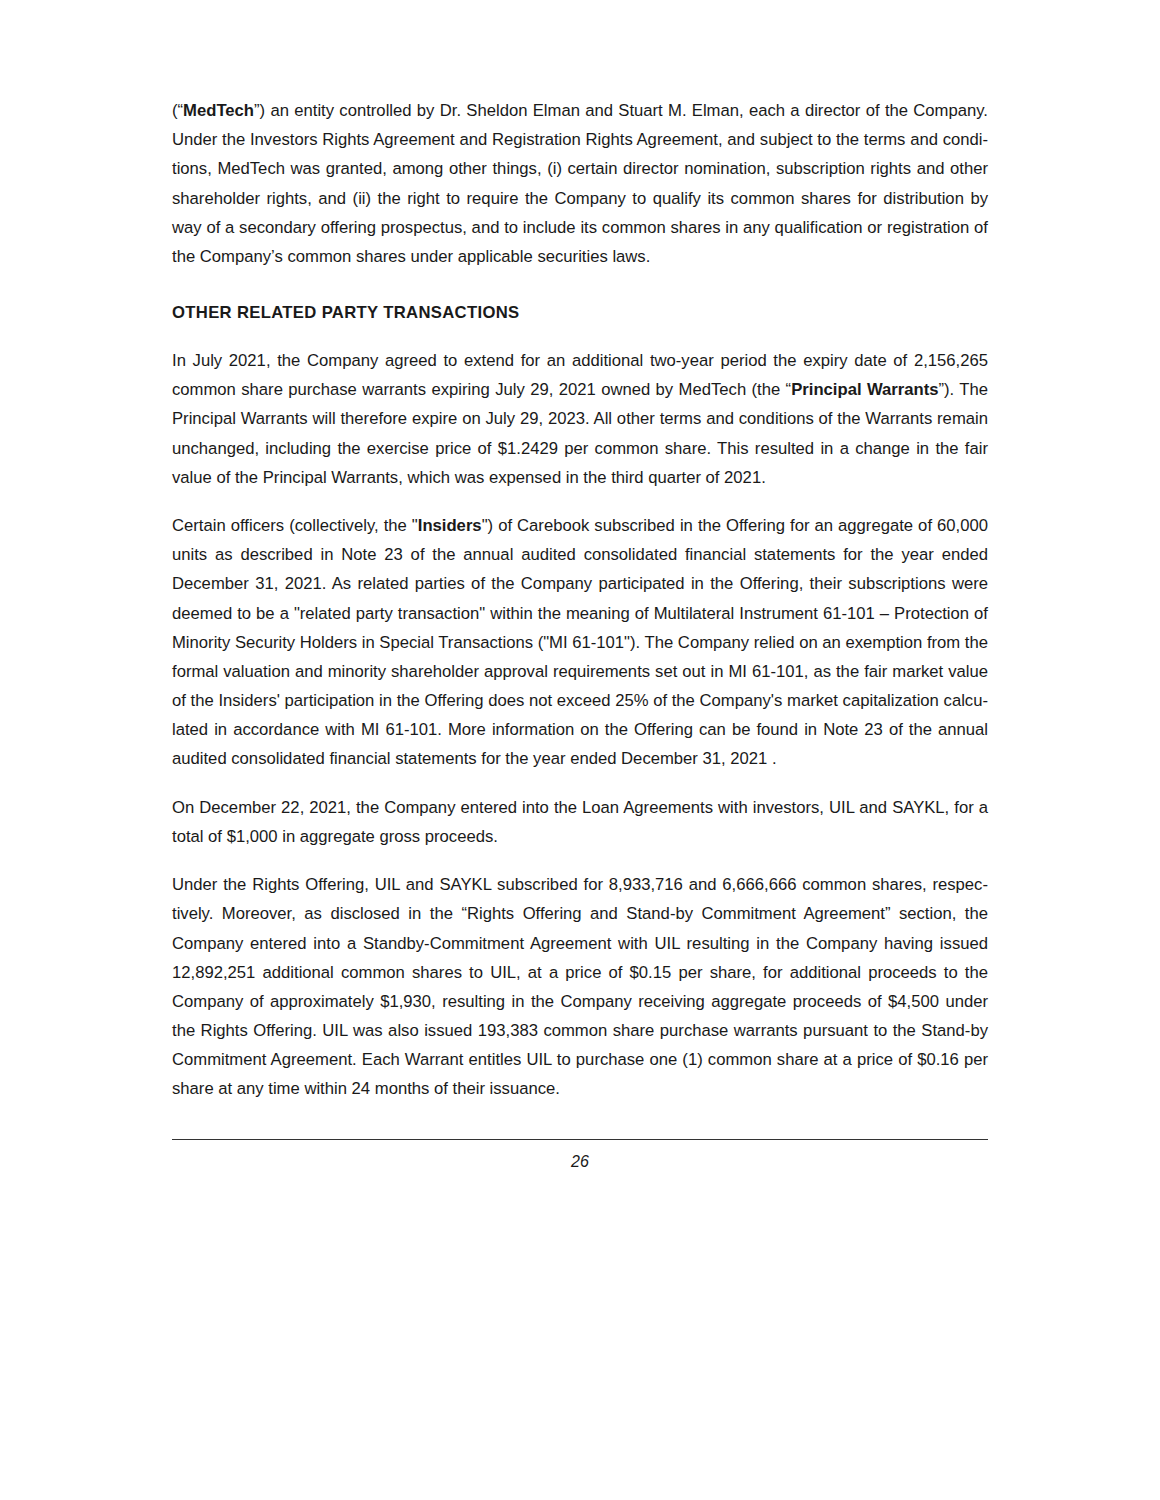(“MedTech”) an entity controlled by Dr. Sheldon Elman and Stuart M. Elman, each a director of the Company. Under the Investors Rights Agreement and Registration Rights Agreement, and subject to the terms and conditions, MedTech was granted, among other things, (i) certain director nomination, subscription rights and other shareholder rights, and (ii) the right to require the Company to qualify its common shares for distribution by way of a secondary offering prospectus, and to include its common shares in any qualification or registration of the Company’s common shares under applicable securities laws.
OTHER RELATED PARTY TRANSACTIONS
In July 2021, the Company agreed to extend for an additional two-year period the expiry date of 2,156,265 common share purchase warrants expiring July 29, 2021 owned by MedTech (the “Principal Warrants”). The Principal Warrants will therefore expire on July 29, 2023. All other terms and conditions of the Warrants remain unchanged, including the exercise price of $1.2429 per common share. This resulted in a change in the fair value of the Principal Warrants, which was expensed in the third quarter of 2021.
Certain officers (collectively, the "Insiders") of Carebook subscribed in the Offering for an aggregate of 60,000 units as described in Note 23 of the annual audited consolidated financial statements for the year ended December 31, 2021. As related parties of the Company participated in the Offering, their subscriptions were deemed to be a "related party transaction" within the meaning of Multilateral Instrument 61-101 – Protection of Minority Security Holders in Special Transactions ("MI 61-101"). The Company relied on an exemption from the formal valuation and minority shareholder approval requirements set out in MI 61-101, as the fair market value of the Insiders' participation in the Offering does not exceed 25% of the Company's market capitalization calculated in accordance with MI 61-101. More information on the Offering can be found in Note 23 of the annual audited consolidated financial statements for the year ended December 31, 2021 .
On December 22, 2021, the Company entered into the Loan Agreements with investors, UIL and SAYKL, for a total of $1,000 in aggregate gross proceeds.
Under the Rights Offering, UIL and SAYKL subscribed for 8,933,716 and 6,666,666 common shares, respectively. Moreover, as disclosed in the “Rights Offering and Stand-by Commitment Agreement” section, the Company entered into a Standby-Commitment Agreement with UIL resulting in the Company having issued 12,892,251 additional common shares to UIL, at a price of $0.15 per share, for additional proceeds to the Company of approximately $1,930, resulting in the Company receiving aggregate proceeds of $4,500 under the Rights Offering. UIL was also issued 193,383 common share purchase warrants pursuant to the Stand-by Commitment Agreement. Each Warrant entitles UIL to purchase one (1) common share at a price of $0.16 per share at any time within 24 months of their issuance.
26